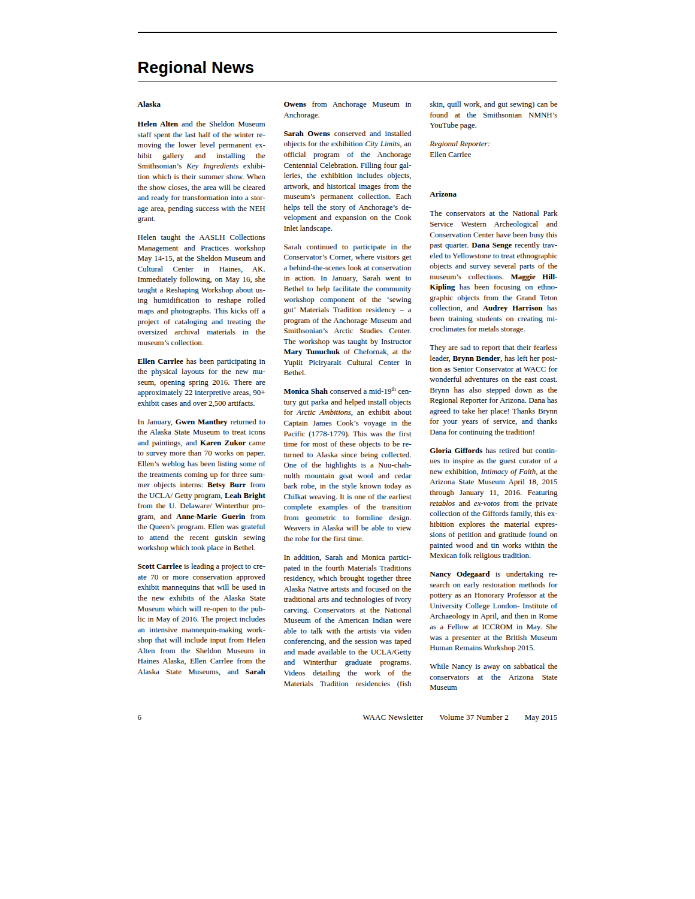Regional News
Alaska
Helen Alten and the Sheldon Museum staff spent the last half of the winter removing the lower level permanent exhibit gallery and installing the Smithsonian’s Key Ingredients exhibition which is their summer show. When the show closes, the area will be cleared and ready for transformation into a storage area, pending success with the NEH grant.
Helen taught the AASLH Collections Management and Practices workshop May 14-15, at the Sheldon Museum and Cultural Center in Haines, AK. Immediately following, on May 16, she taught a Reshaping Workshop about using humidification to reshape rolled maps and photographs. This kicks off a project of cataloging and treating the oversized archival materials in the museum’s collection.
Ellen Carrlee has been participating in the physical layouts for the new museum, opening spring 2016. There are approximately 22 interpretive areas, 90+ exhibit cases and over 2,500 artifacts.
In January, Gwen Manthey returned to the Alaska State Museum to treat icons and paintings, and Karen Zukor came to survey more than 70 works on paper. Ellen’s weblog has been listing some of the treatments coming up for three summer objects interns: Betsy Burr from the UCLA/ Getty program, Leah Bright from the U. Delaware/ Winterthur program, and Anne-Marie Guerin from the Queen’s program. Ellen was grateful to attend the recent gutskin sewing workshop which took place in Bethel.
Scott Carrlee is leading a project to create 70 or more conservation approved exhibit mannequins that will be used in the new exhibits of the Alaska State Museum which will re-open to the public in May of 2016. The project includes an intensive mannequin-making workshop that will include input from Helen Alten from the Sheldon Museum in Haines Alaska, Ellen Carrlee from the Alaska State Museums, and Sarah Owens from Anchorage Museum in Anchorage.
Sarah Owens conserved and installed objects for the exhibition City Limits, an official program of the Anchorage Centennial Celebration. Filling four galleries, the exhibition includes objects, artwork, and historical images from the museum’s permanent collection. Each helps tell the story of Anchorage’s development and expansion on the Cook Inlet landscape.
Sarah continued to participate in the Conservator’s Corner, where visitors get a behind-the-scenes look at conservation in action. In January, Sarah went to Bethel to help facilitate the community workshop component of the ‘sewing gut’ Materials Tradition residency – a program of the Anchorage Museum and Smithsonian’s Arctic Studies Center. The workshop was taught by Instructor Mary Tunuchuk of Chefornak, at the Yupiit Piciryarait Cultural Center in Bethel.
Monica Shah conserved a mid-19th century gut parka and helped install objects for Arctic Ambitions, an exhibit about Captain James Cook’s voyage in the Pacific (1778-1779). This was the first time for most of these objects to be returned to Alaska since being collected. One of the highlights is a Nuu-chah-nulth mountain goat wool and cedar bark robe, in the style known today as Chilkat weaving. It is one of the earliest complete examples of the transition from geometric to formline design. Weavers in Alaska will be able to view the robe for the first time.
In addition, Sarah and Monica participated in the fourth Materials Traditions residency, which brought together three Alaska Native artists and focused on the traditional arts and technologies of ivory carving. Conservators at the National Museum of the American Indian were able to talk with the artists via video conferencing, and the session was taped and made available to the UCLA/Getty and Winterthur graduate programs. Videos detailing the work of the Materials Tradition residencies (fish skin, quill work, and gut sewing) can be found at the Smithsonian NMNH’s YouTube page.
Regional Reporter:
Ellen Carrlee
Arizona
The conservators at the National Park Service Western Archeological and Conservation Center have been busy this past quarter. Dana Senge recently traveled to Yellowstone to treat ethnographic objects and survey several parts of the museum’s collections. Maggie Hill-Kipling has been focusing on ethnographic objects from the Grand Teton collection, and Audrey Harrison has been training students on creating microclimates for metals storage.
They are sad to report that their fearless leader, Brynn Bender, has left her position as Senior Conservator at WACC for wonderful adventures on the east coast. Brynn has also stepped down as the Regional Reporter for Arizona. Dana has agreed to take her place! Thanks Brynn for your years of service, and thanks Dana for continuing the tradition!
Gloria Giffords has retired but continues to inspire as the guest curator of a new exhibition, Intimacy of Faith, at the Arizona State Museum April 18, 2015 through January 11, 2016. Featuring retablos and ex-votos from the private collection of the Giffords family, this exhibition explores the material expressions of petition and gratitude found on painted wood and tin works within the Mexican folk religious tradition.
Nancy Odegaard is undertaking research on early restoration methods for pottery as an Honorary Professor at the University College London- Institute of Archaeology in April, and then in Rome as a Fellow at ICCROM in May. She was a presenter at the British Museum Human Remains Workshop 2015.
While Nancy is away on sabbatical the conservators at the Arizona State Museum
6
WAAC NewsletterVolume 37 Number 2 May 2015